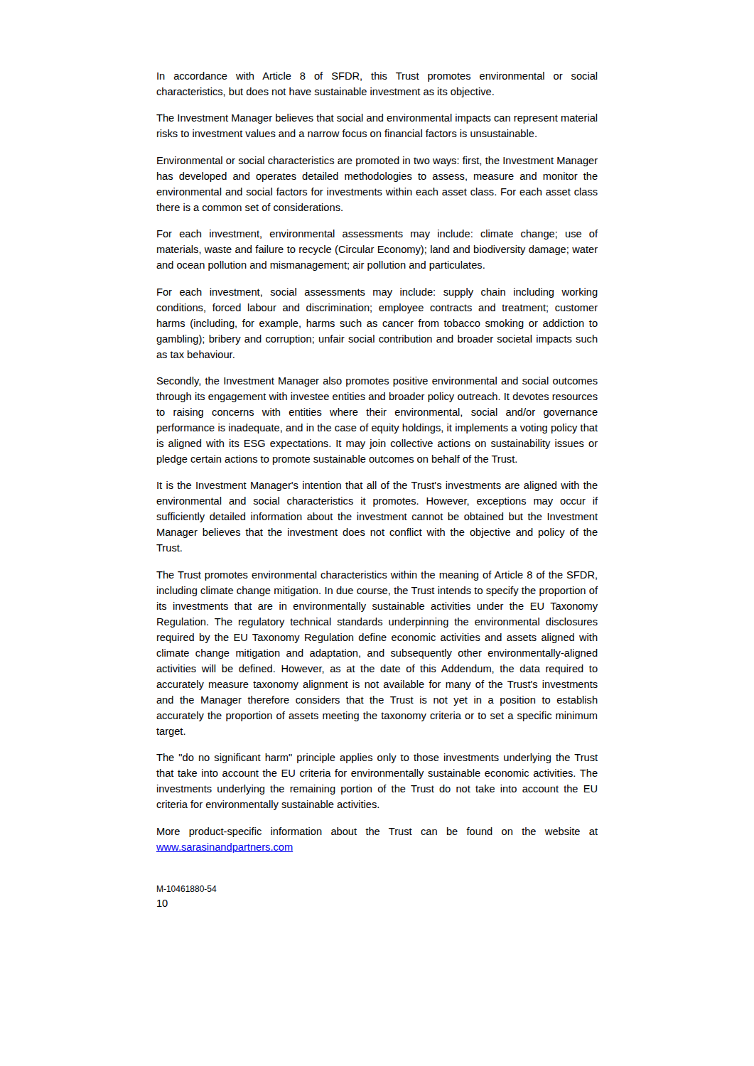In accordance with Article 8 of SFDR, this Trust promotes environmental or social characteristics, but does not have sustainable investment as its objective.
The Investment Manager believes that social and environmental impacts can represent material risks to investment values and a narrow focus on financial factors is unsustainable.
Environmental or social characteristics are promoted in two ways: first, the Investment Manager has developed and operates detailed methodologies to assess, measure and monitor the environmental and social factors for investments within each asset class. For each asset class there is a common set of considerations.
For each investment, environmental assessments may include: climate change; use of materials, waste and failure to recycle (Circular Economy); land and biodiversity damage; water and ocean pollution and mismanagement; air pollution and particulates.
For each investment, social assessments may include: supply chain including working conditions, forced labour and discrimination; employee contracts and treatment; customer harms (including, for example, harms such as cancer from tobacco smoking or addiction to gambling); bribery and corruption; unfair social contribution and broader societal impacts such as tax behaviour.
Secondly, the Investment Manager also promotes positive environmental and social outcomes through its engagement with investee entities and broader policy outreach. It devotes resources to raising concerns with entities where their environmental, social and/or governance performance is inadequate, and in the case of equity holdings, it implements a voting policy that is aligned with its ESG expectations. It may join collective actions on sustainability issues or pledge certain actions to promote sustainable outcomes on behalf of the Trust.
It is the Investment Manager's intention that all of the Trust's investments are aligned with the environmental and social characteristics it promotes. However, exceptions may occur if sufficiently detailed information about the investment cannot be obtained but the Investment Manager believes that the investment does not conflict with the objective and policy of the Trust.
The Trust promotes environmental characteristics within the meaning of Article 8 of the SFDR, including climate change mitigation. In due course, the Trust intends to specify the proportion of its investments that are in environmentally sustainable activities under the EU Taxonomy Regulation. The regulatory technical standards underpinning the environmental disclosures required by the EU Taxonomy Regulation define economic activities and assets aligned with climate change mitigation and adaptation, and subsequently other environmentally-aligned activities will be defined. However, as at the date of this Addendum, the data required to accurately measure taxonomy alignment is not available for many of the Trust's investments and the Manager therefore considers that the Trust is not yet in a position to establish accurately the proportion of assets meeting the taxonomy criteria or to set a specific minimum target.
The "do no significant harm" principle applies only to those investments underlying the Trust that take into account the EU criteria for environmentally sustainable economic activities. The investments underlying the remaining portion of the Trust do not take into account the EU criteria for environmentally sustainable activities.
More product-specific information about the Trust can be found on the website at www.sarasinandpartners.com
M-10461880-54
10